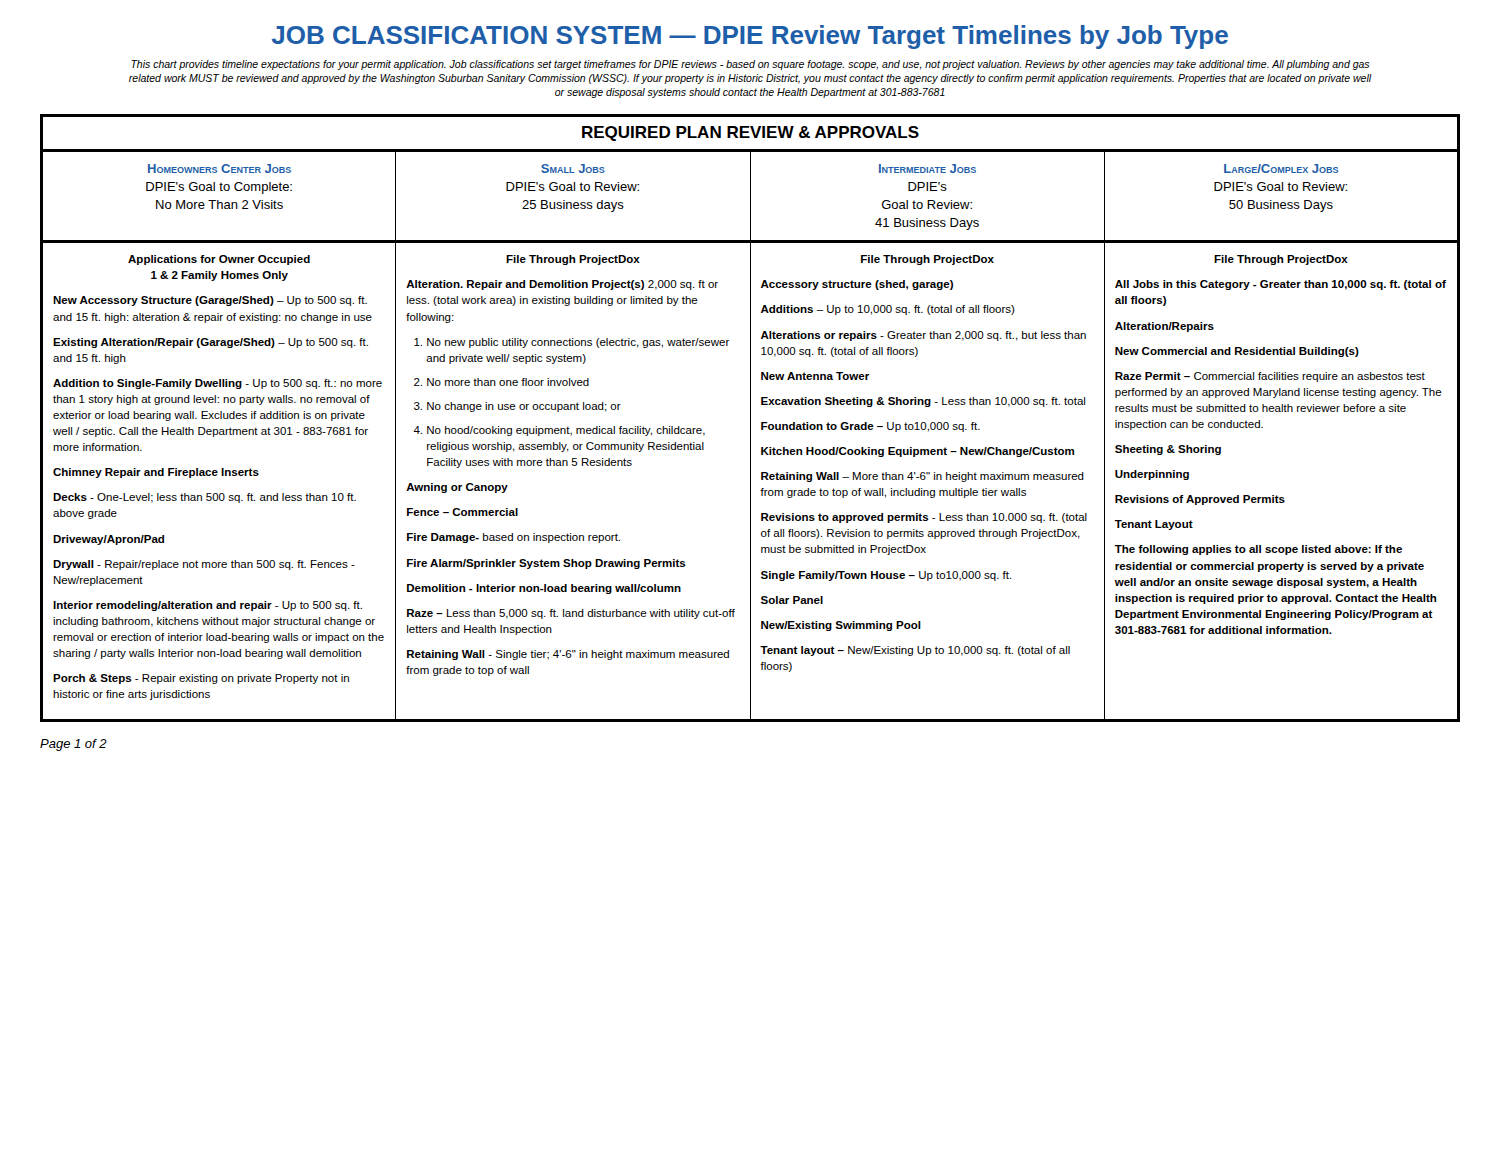JOB CLASSIFICATION SYSTEM — DPIE Review Target Timelines by Job Type
This chart provides timeline expectations for your permit application. Job classifications set target timeframes for DPIE reviews - based on square footage. scope, and use, not project valuation. Reviews by other agencies may take additional time. All plumbing and gas related work MUST be reviewed and approved by the Washington Suburban Sanitary Commission (WSSC). If your property is in Historic District, you must contact the agency directly to confirm permit application requirements. Properties that are located on private well or sewage disposal systems should contact the Health Department at 301-883-7681
REQUIRED PLAN REVIEW & APPROVALS
| Homeowners Center Jobs DPIE's Goal to Complete: No More Than 2 Visits | Small Jobs DPIE's Goal to Review: 25 Business days | Intermediate Jobs DPIE's Goal to Review: 41 Business Days | Large/Complex Jobs DPIE's Goal to Review: 50 Business Days |
| --- | --- | --- | --- |
| Applications for Owner Occupied 1 & 2 Family Homes Only New Accessory Structure (Garage/Shed) – Up to 500 sq. ft. and 15 ft. high: alteration & repair of existing: no change in use Existing Alteration/Repair (Garage/Shed) – Up to 500 sq. ft. and 15 ft. high Addition to Single-Family Dwelling - Up to 500 sq. ft.: no more than 1 story high at ground level: no party walls. no removal of exterior or load bearing wall. Excludes if addition is on private well / septic. Call the Health Department at 301 - 883-7681 for more information. Chimney Repair and Fireplace Inserts Decks - One-Level; less than 500 sq. ft. and less than 10 ft. above grade Driveway/Apron/Pad Drywall - Repair/replace not more than 500 sq. ft. Fences - New/replacement Interior remodeling/alteration and repair - Up to 500 sq. ft. including bathroom, kitchens without major structural change or removal or erection of interior load-bearing walls or impact on the sharing / party walls Interior non-load bearing wall demolition Porch & Steps - Repair existing on private Property not in historic or fine arts jurisdictions | File Through ProjectDox Alteration. Repair and Demolition Project(s) 2,000 sq. ft or less. (total work area) in existing building or limited by the following: No new public utility connections (electric, gas, water/sewer and private well/ septic system) No more than one floor involved No change in use or occupant load; or No hood/cooking equipment, medical facility, childcare, religious worship, assembly, or Community Residential Facility uses with more than 5 Residents Awning or Canopy Fence – Commercial Fire Damage- based on inspection report. Fire Alarm/Sprinkler System Shop Drawing Permits Demolition - Interior non-load bearing wall/column Raze – Less than 5,000 sq. ft. land disturbance with utility cut-off letters and Health Inspection Retaining Wall - Single tier; 4'-6" in height maximum measured from grade to top of wall | File Through ProjectDox Accessory structure (shed, garage) Additions – Up to 10,000 sq. ft. (total of all floors) Alterations or repairs - Greater than 2,000 sq. ft., but less than 10,000 sq. ft. (total of all floors) New Antenna Tower Excavation Sheeting & Shoring - Less than 10,000 sq. ft. total Foundation to Grade – Up to10,000 sq. ft. Kitchen Hood/Cooking Equipment – New/Change/Custom Retaining Wall – More than 4'-6" in height maximum measured from grade to top of wall, including multiple tier walls Revisions to approved permits - Less than 10.000 sq. ft. (total of all floors). Revision to permits approved through ProjectDox, must be submitted in ProjectDox Single Family/Town House – Up to10,000 sq. ft. Solar Panel New/Existing Swimming Pool Tenant layout – New/Existing Up to 10,000 sq. ft. (total of all floors) | File Through ProjectDox All Jobs in this Category - Greater than 10,000 sq. ft. (total of all floors) Alteration/Repairs New Commercial and Residential Building(s) Raze Permit – Commercial facilities require an asbestos test performed by an approved Maryland license testing agency. The results must be submitted to health reviewer before a site inspection can be conducted. Sheeting & Shoring Underpinning Revisions of Approved Permits Tenant Layout The following applies to all scope listed above: If the residential or commercial property is served by a private well and/or an onsite sewage disposal system, a Health inspection is required prior to approval. Contact the Health Department Environmental Engineering Policy/Program at 301-883-7681 for additional information. |
Page 1 of 2